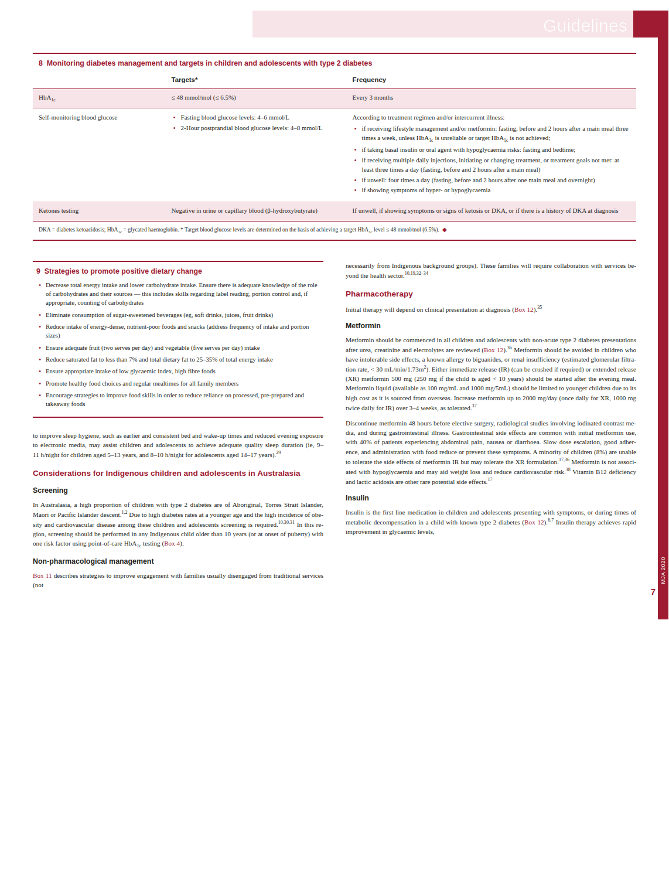MJA 2020
7
Guidelines
Guidelines
8 Monitoring diabetes management and targets in children and adolescents with type 2 diabetes
| | Targets* | Frequency |
| --- | --- | --- |
| HbA 1c | ≤ 48 mmol/mol (≤ 6.5%) | Every 3 months |
| Self-monitoring blood glucose | Fasting blood glucose levels: 4–6 mmol/L 2-Hour postprandial blood glucose levels: 4–8 mmol/L | According to treatment regimen and/or intercurrent illness: if receiving lifestyle management and/or metformin: fasting, before and 2 hours after a main meal three times a week, unless HbA 1c is unreliable or target HbA 1c is not achieved; if taking basal insulin or oral agent with hypoglycaemia risks: fasting and bedtime; if receiving multiple daily injections, initiating or changing treatment, or treatment goals not met: at least three times a day (fasting, before and 2 hours after a main meal) if unwell: four times a day (fasting, before and 2 hours after one main meal and overnight) if showing symptoms of hyper- or hypoglycaemia |
| Ketones testing | Negative in urine or capillary blood (β-hydroxybutyrate) | If unwell, if showing symptoms or signs of ketosis or DKA, or if there is a history of DKA at diagnosis |
DKA = diabetes ketoacidosis; HbA1c = glycated haemoglobin. * Target blood glucose levels are determined on the basis of achieving a target HbA1c level ≤ 48 mmol/mol (6.5%). ◆
9 Strategies to promote positive dietary change
Decrease total energy intake and lower carbohydrate intake. Ensure there is adequate knowledge of the role of carbohydrates and their sources — this includes skills regarding label reading, portion control and, if appropriate, counting of carbohydrates
Eliminate consumption of sugar-sweetened beverages (eg, soft drinks, juices, fruit drinks)
Reduce intake of energy-dense, nutrient-poor foods and snacks (address frequency of intake and portion sizes)
Ensure adequate fruit (two serves per day) and vegetable (five serves per day) intake
Reduce saturated fat to less than 7% and total dietary fat to 25–35% of total energy intake
Ensure appropriate intake of low glycaemic index, high fibre foods
Promote healthy food choices and regular mealtimes for all family members
Encourage strategies to improve food skills in order to reduce reliance on processed, pre-prepared and takeaway foods
to improve sleep hygiene, such as earlier and consistent bed and wake-up times and reduced evening exposure to electronic media, may assist children and adolescents to achieve adequate quality sleep duration (ie, 9–11 h/night for children aged 5–13 years, and 8–10 h/night for adolescents aged 14–17 years).29
Considerations for Indigenous children and adolescents in Australasia
Screening
In Australasia, a high proportion of children with type 2 diabetes are of Aboriginal, Torres Strait Islander, Māori or Pacific Islander descent.1,2 Due to high diabetes rates at a younger age and the high incidence of obesity and cardiovascular disease among these children and adolescents screening is required.10,30,31 In this region, screening should be performed in any Indigenous child older than 10 years (or at onset of puberty) with one risk factor using point-of-care HbA1c testing (Box 4).
Non-pharmacological management
Box 11 describes strategies to improve engagement with families usually disengaged from traditional services (not
necessarily from Indigenous background groups). These families will require collaboration with services beyond the health sector.10,19,32–34
Pharmacotherapy
Initial therapy will depend on clinical presentation at diagnosis (Box 12).35
Metformin
Metformin should be commenced in all children and adolescents with non-acute type 2 diabetes presentations after urea, creatinine and electrolytes are reviewed (Box 12).36 Metformin should be avoided in children who have intolerable side effects, a known allergy to biguanides, or renal insufficiency (estimated glomerular filtration rate, < 30 mL/min/1.73m2). Either immediate release (IR) (can be crushed if required) or extended release (XR) metformin 500 mg (250 mg if the child is aged < 10 years) should be started after the evening meal. Metformin liquid (available as 100 mg/mL and 1000 mg/5mL) should be limited to younger children due to its high cost as it is sourced from overseas. Increase metformin up to 2000 mg/day (once daily for XR, 1000 mg twice daily for IR) over 3–4 weeks, as tolerated.37
Discontinue metformin 48 hours before elective surgery, radiological studies involving iodinated contrast media, and during gastrointestinal illness. Gastrointestinal side effects are common with initial metformin use, with 40% of patients experiencing abdominal pain, nausea or diarrhoea. Slow dose escalation, good adherence, and administration with food reduce or prevent these symptoms. A minority of children (8%) are unable to tolerate the side effects of metformin IR but may tolerate the XR formulation.17,36 Metformin is not associated with hypoglycaemia and may aid weight loss and reduce cardiovascular risk.38 Vitamin B12 deficiency and lactic acidosis are other rare potential side effects.17
Insulin
Insulin is the first line medication in children and adolescents presenting with symptoms, or during times of metabolic decompensation in a child with known type 2 diabetes (Box 12).6,7 Insulin therapy achieves rapid improvement in glycaemic levels,